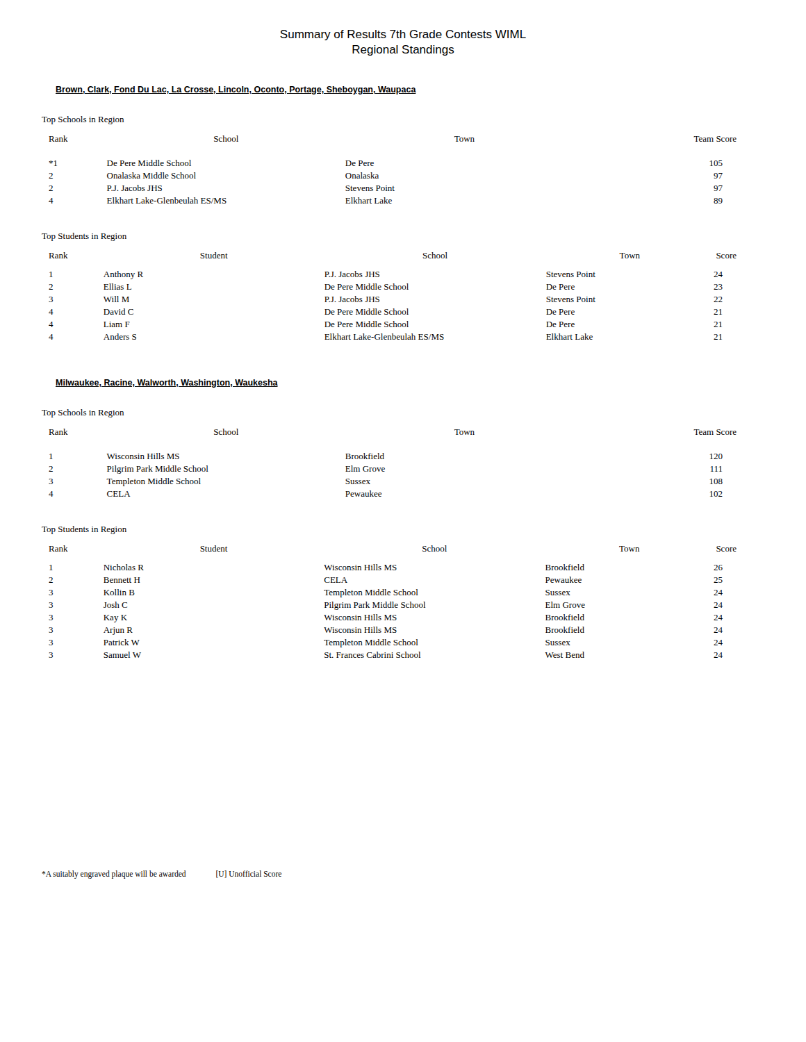Summary of Results 7th Grade Contests WIML
Regional Standings
Brown, Clark, Fond Du Lac, La Crosse, Lincoln, Oconto, Portage, Sheboygan, Waupaca
Top Schools in Region
| Rank | School | Town | Team Score |
| --- | --- | --- | --- |
| *1 | De Pere Middle School | De Pere | 105 |
| 2 | Onalaska Middle School | Onalaska | 97 |
| 2 | P.J. Jacobs JHS | Stevens Point | 97 |
| 4 | Elkhart Lake-Glenbeulah ES/MS | Elkhart Lake | 89 |
Top Students in Region
| Rank | Student | School | Town | Score |
| --- | --- | --- | --- | --- |
| 1 | Anthony R | P.J. Jacobs JHS | Stevens Point | 24 |
| 2 | Ellias L | De Pere Middle School | De Pere | 23 |
| 3 | Will M | P.J. Jacobs JHS | Stevens Point | 22 |
| 4 | David C | De Pere Middle School | De Pere | 21 |
| 4 | Liam F | De Pere Middle School | De Pere | 21 |
| 4 | Anders S | Elkhart Lake-Glenbeulah ES/MS | Elkhart Lake | 21 |
Milwaukee, Racine, Walworth, Washington, Waukesha
Top Schools in Region
| Rank | School | Town | Team Score |
| --- | --- | --- | --- |
| 1 | Wisconsin Hills MS | Brookfield | 120 |
| 2 | Pilgrim Park Middle School | Elm Grove | 111 |
| 3 | Templeton Middle School | Sussex | 108 |
| 4 | CELA | Pewaukee | 102 |
Top Students in Region
| Rank | Student | School | Town | Score |
| --- | --- | --- | --- | --- |
| 1 | Nicholas R | Wisconsin Hills MS | Brookfield | 26 |
| 2 | Bennett H | CELA | Pewaukee | 25 |
| 3 | Kollin B | Templeton Middle School | Sussex | 24 |
| 3 | Josh C | Pilgrim Park Middle School | Elm Grove | 24 |
| 3 | Kay K | Wisconsin Hills MS | Brookfield | 24 |
| 3 | Arjun R | Wisconsin Hills MS | Brookfield | 24 |
| 3 | Patrick W | Templeton Middle School | Sussex | 24 |
| 3 | Samuel W | St. Frances Cabrini School | West Bend | 24 |
*A suitably engraved plaque will be awarded [U] Unofficial Score